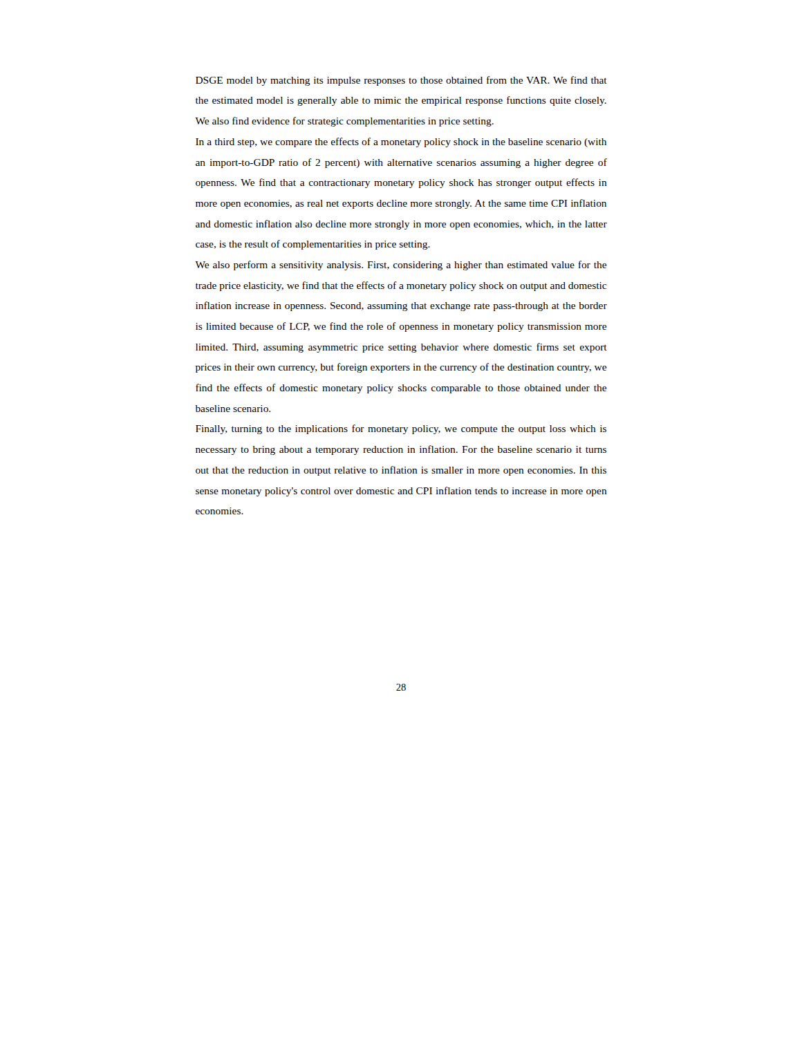DSGE model by matching its impulse responses to those obtained from the VAR. We find that the estimated model is generally able to mimic the empirical response functions quite closely. We also find evidence for strategic complementarities in price setting.
In a third step, we compare the effects of a monetary policy shock in the baseline scenario (with an import-to-GDP ratio of 2 percent) with alternative scenarios assuming a higher degree of openness. We find that a contractionary monetary policy shock has stronger output effects in more open economies, as real net exports decline more strongly. At the same time CPI inflation and domestic inflation also decline more strongly in more open economies, which, in the latter case, is the result of complementarities in price setting.
We also perform a sensitivity analysis. First, considering a higher than estimated value for the trade price elasticity, we find that the effects of a monetary policy shock on output and domestic inflation increase in openness. Second, assuming that exchange rate pass-through at the border is limited because of LCP, we find the role of openness in monetary policy transmission more limited. Third, assuming asymmetric price setting behavior where domestic firms set export prices in their own currency, but foreign exporters in the currency of the destination country, we find the effects of domestic monetary policy shocks comparable to those obtained under the baseline scenario.
Finally, turning to the implications for monetary policy, we compute the output loss which is necessary to bring about a temporary reduction in inflation. For the baseline scenario it turns out that the reduction in output relative to inflation is smaller in more open economies. In this sense monetary policy's control over domestic and CPI inflation tends to increase in more open economies.
28